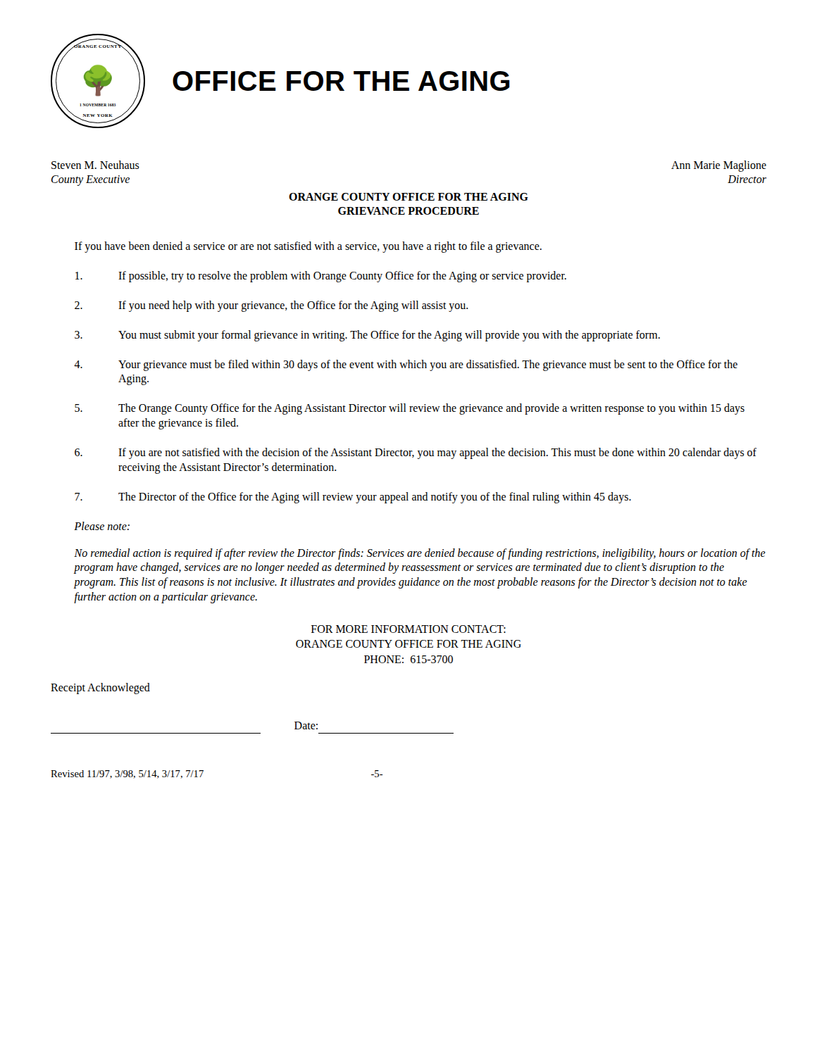ORANGE COUNTY
🌳
1 NOVEMBER 1683
NEW YORK
OFFICE FOR THE AGING
Steven M. Neuhaus
County Executive
Ann Marie Maglione
Director
ORANGE COUNTY OFFICE FOR THE AGING
GRIEVANCE PROCEDURE
If you have been denied a service or are not satisfied with a service, you have a right to file a grievance.
If possible, try to resolve the problem with Orange County Office for the Aging or service provider.
If you need help with your grievance, the Office for the Aging will assist you.
You must submit your formal grievance in writing. The Office for the Aging will provide you with the appropriate form.
Your grievance must be filed within 30 days of the event with which you are dissatisfied. The grievance must be sent to the Office for the Aging.
The Orange County Office for the Aging Assistant Director will review the grievance and provide a written response to you within 15 days after the grievance is filed.
If you are not satisfied with the decision of the Assistant Director, you may appeal the decision. This must be done within 20 calendar days of receiving the Assistant Director’s determination.
The Director of the Office for the Aging will review your appeal and notify you of the final ruling within 45 days.
Please note:
No remedial action is required if after review the Director finds: Services are denied because of funding restrictions, ineligibility, hours or location of the program have changed, services are no longer needed as determined by reassessment or services are terminated due to client’s disruption to the program. This list of reasons is not inclusive. It illustrates and provides guidance on the most probable reasons for the Director’s decision not to take further action on a particular grievance.
FOR MORE INFORMATION CONTACT:
ORANGE COUNTY OFFICE FOR THE AGING
PHONE: 615-3700
Receipt Acknowleged
Date:
Revised 11/97, 3/98, 5/14, 3/17, 7/17 -5-